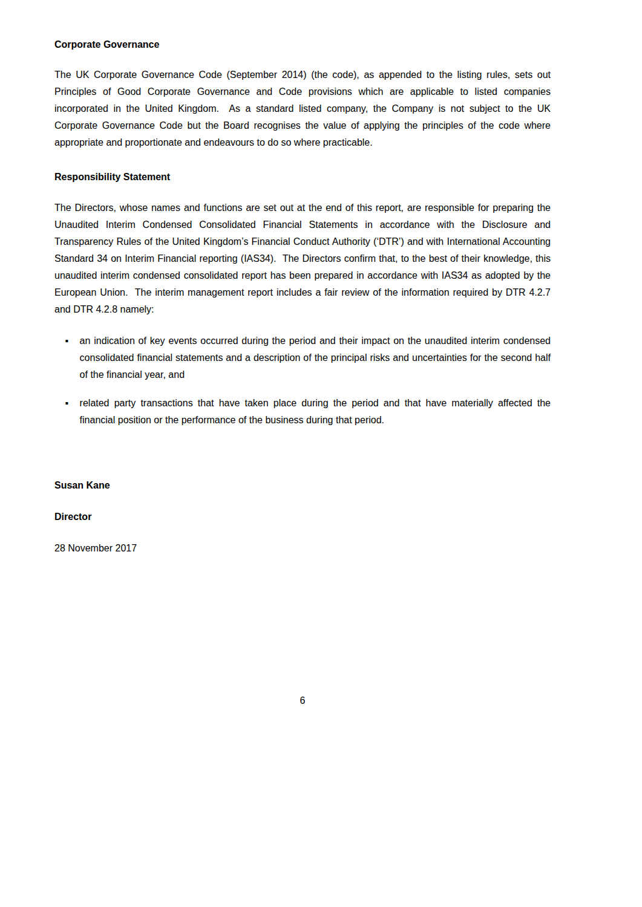Corporate Governance
The UK Corporate Governance Code (September 2014) (the code), as appended to the listing rules, sets out Principles of Good Corporate Governance and Code provisions which are applicable to listed companies incorporated in the United Kingdom. As a standard listed company, the Company is not subject to the UK Corporate Governance Code but the Board recognises the value of applying the principles of the code where appropriate and proportionate and endeavours to do so where practicable.
Responsibility Statement
The Directors, whose names and functions are set out at the end of this report, are responsible for preparing the Unaudited Interim Condensed Consolidated Financial Statements in accordance with the Disclosure and Transparency Rules of the United Kingdom’s Financial Conduct Authority (‘DTR’) and with International Accounting Standard 34 on Interim Financial reporting (IAS34). The Directors confirm that, to the best of their knowledge, this unaudited interim condensed consolidated report has been prepared in accordance with IAS34 as adopted by the European Union. The interim management report includes a fair review of the information required by DTR 4.2.7 and DTR 4.2.8 namely:
an indication of key events occurred during the period and their impact on the unaudited interim condensed consolidated financial statements and a description of the principal risks and uncertainties for the second half of the financial year, and
related party transactions that have taken place during the period and that have materially affected the financial position or the performance of the business during that period.
Susan Kane
Director
28 November 2017
6